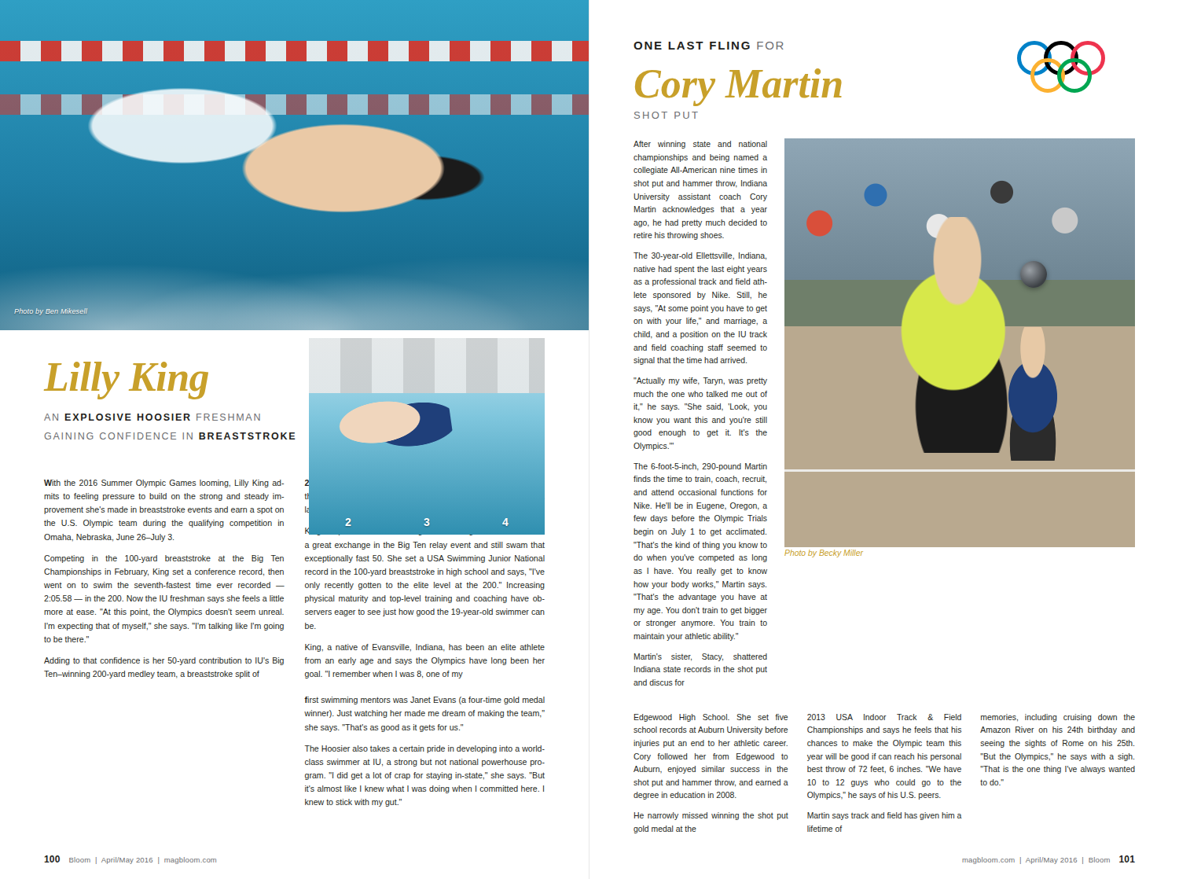Photo by Ben Mikesell
Lilly King
An Explosive Hoosier Freshman
Gaining Confidence in Breaststroke
234
With the 2016 Summer Olympic Games looming, Lilly King admits to feeling pressure to build on the strong and steady improvement she's made in breaststroke events and earn a spot on the U.S. Olympic team during the qualifying competition in Omaha, Nebraska, June 26–July 3.
Competing in the 100-yard breaststroke at the Big Ten Championships in February, King set a conference record, then went on to swim the seventh-fastest time ever recorded — 2:05.58 — in the 200. Now the IU freshman says she feels a little more at ease. "At this point, the Olympics doesn't seem unreal. I'm expecting that of myself," she says. "I'm talking like I'm going to be there."
Adding to that confidence is her 50-yard contribution to IU's Big Ten–winning 200-yard medley team, a breaststroke split of
25.92 that is believed to be the third-fastest 50 ever recorded. "I think the 50 would have to be my favorite event," she says with a laugh. "If there was such a thing."
King's explosive starts are her greatest strength. She didn't make a great exchange in the Big Ten relay event and still swam that exceptionally fast 50. She set a USA Swimming Junior National record in the 100-yard breaststroke in high school and says, "I've only recently gotten to the elite level at the 200." Increasing physical maturity and top-level training and coaching have observers eager to see just how good the 19-year-old swimmer can be.
King, a native of Evansville, Indiana, has been an elite athlete from an early age and says the Olympics have long been her goal. "I remember when I was 8, one of my
first swimming mentors was Janet Evans (a four-time gold medal winner). Just watching her made me dream of making the team," she says. "That's as good as it gets for us."
The Hoosier also takes a certain pride in developing into a world-class swimmer at IU, a strong but not national powerhouse program. "I did get a lot of crap for staying in-state," she says. "But it's almost like I knew what I was doing when I committed here. I knew to stick with my gut."
100 Bloom | April/May 2016 | magbloom.com
One Last Fling for
Cory Martin
Shot Put
After winning state and national championships and being named a collegiate All-American nine times in shot put and hammer throw, Indiana University assistant coach Cory Martin acknowledges that a year ago, he had pretty much decided to retire his throwing shoes.
The 30-year-old Ellettsville, Indiana, native had spent the last eight years as a professional track and field athlete sponsored by Nike. Still, he says, "At some point you have to get on with your life," and marriage, a child, and a position on the IU track and field coaching staff seemed to signal that the time had arrived.
"Actually my wife, Taryn, was pretty much the one who talked me out of it," he says. "She said, 'Look, you know you want this and you're still good enough to get it. It's the Olympics.'"
The 6-foot-5-inch, 290-pound Martin finds the time to train, coach, recruit, and attend occasional functions for Nike. He'll be in Eugene, Oregon, a few days before the Olympic Trials begin on July 1 to get acclimated. "That's the kind of thing you know to do when you've competed as long as I have. You really get to know how your body works," Martin says. "That's the advantage you have at my age. You don't train to get bigger or stronger anymore. You train to maintain your athletic ability."
Martin's sister, Stacy, shattered Indiana state records in the shot put and discus for
Photo by Becky Miller
Edgewood High School. She set five school records at Auburn University before injuries put an end to her athletic career. Cory followed her from Edgewood to Auburn, enjoyed similar success in the shot put and hammer throw, and earned a degree in education in 2008.
He narrowly missed winning the shot put gold medal at the
2013 USA Indoor Track & Field Championships and says he feels that his chances to make the Olympic team this year will be good if can reach his personal best throw of 72 feet, 6 inches. "We have 10 to 12 guys who could go to the Olympics," he says of his U.S. peers.
Martin says track and field has given him a lifetime of
memories, including cruising down the Amazon River on his 24th birthday and seeing the sights of Rome on his 25th. "But the Olympics," he says with a sigh. "That is the one thing I've always wanted to do."
magbloom.com | April/May 2016 | Bloom 101